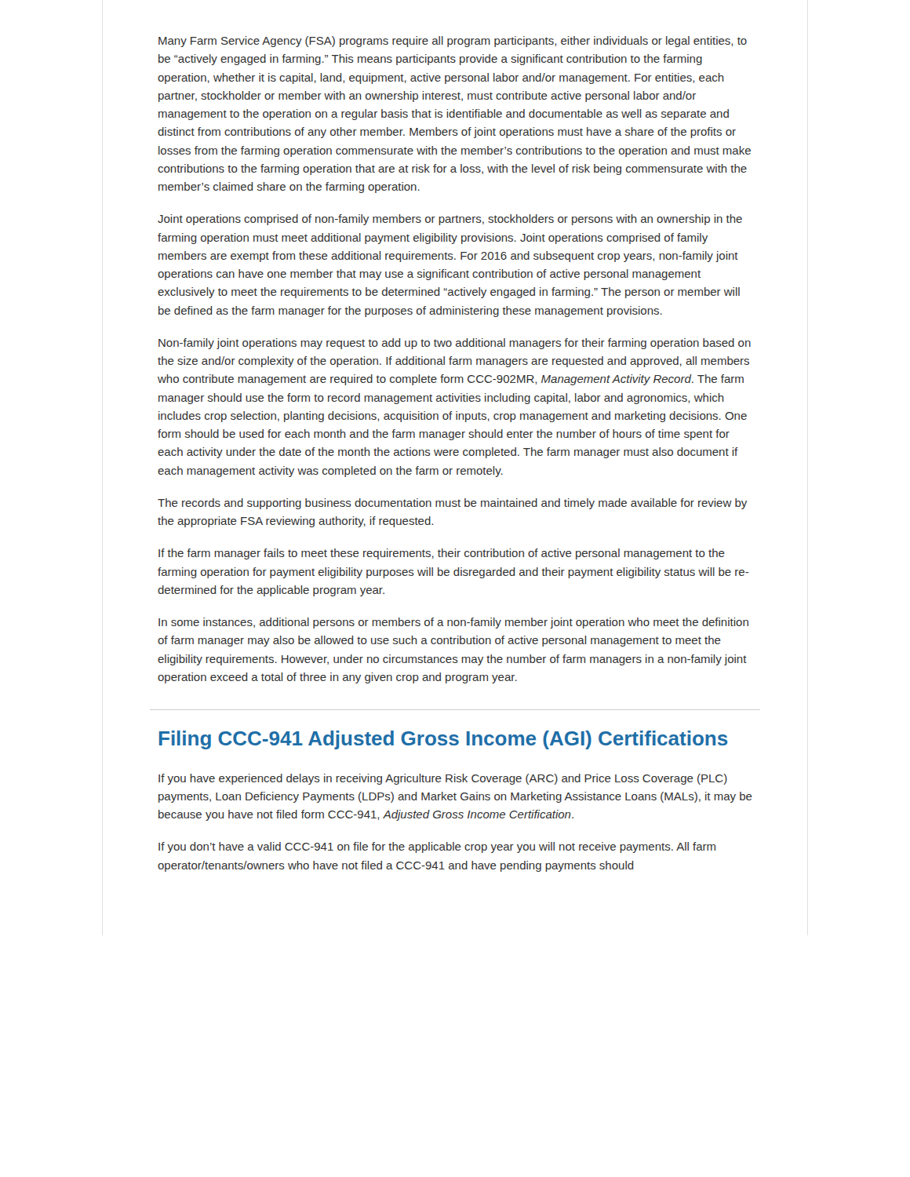Many Farm Service Agency (FSA) programs require all program participants, either individuals or legal entities, to be “actively engaged in farming.” This means participants provide a significant contribution to the farming operation, whether it is capital, land, equipment, active personal labor and/or management. For entities, each partner, stockholder or member with an ownership interest, must contribute active personal labor and/or management to the operation on a regular basis that is identifiable and documentable as well as separate and distinct from contributions of any other member. Members of joint operations must have a share of the profits or losses from the farming operation commensurate with the member’s contributions to the operation and must make contributions to the farming operation that are at risk for a loss, with the level of risk being commensurate with the member’s claimed share on the farming operation.
Joint operations comprised of non-family members or partners, stockholders or persons with an ownership in the farming operation must meet additional payment eligibility provisions. Joint operations comprised of family members are exempt from these additional requirements. For 2016 and subsequent crop years, non-family joint operations can have one member that may use a significant contribution of active personal management exclusively to meet the requirements to be determined “actively engaged in farming.” The person or member will be defined as the farm manager for the purposes of administering these management provisions.
Non-family joint operations may request to add up to two additional managers for their farming operation based on the size and/or complexity of the operation. If additional farm managers are requested and approved, all members who contribute management are required to complete form CCC-902MR, Management Activity Record. The farm manager should use the form to record management activities including capital, labor and agronomics, which includes crop selection, planting decisions, acquisition of inputs, crop management and marketing decisions. One form should be used for each month and the farm manager should enter the number of hours of time spent for each activity under the date of the month the actions were completed. The farm manager must also document if each management activity was completed on the farm or remotely.
The records and supporting business documentation must be maintained and timely made available for review by the appropriate FSA reviewing authority, if requested.
If the farm manager fails to meet these requirements, their contribution of active personal management to the farming operation for payment eligibility purposes will be disregarded and their payment eligibility status will be re-determined for the applicable program year.
In some instances, additional persons or members of a non-family member joint operation who meet the definition of farm manager may also be allowed to use such a contribution of active personal management to meet the eligibility requirements. However, under no circumstances may the number of farm managers in a non-family joint operation exceed a total of three in any given crop and program year.
Filing CCC-941 Adjusted Gross Income (AGI) Certifications
If you have experienced delays in receiving Agriculture Risk Coverage (ARC) and Price Loss Coverage (PLC) payments, Loan Deficiency Payments (LDPs) and Market Gains on Marketing Assistance Loans (MALs), it may be because you have not filed form CCC-941, Adjusted Gross Income Certification.
If you don’t have a valid CCC-941 on file for the applicable crop year you will not receive payments. All farm operator/tenants/owners who have not filed a CCC-941 and have pending payments should